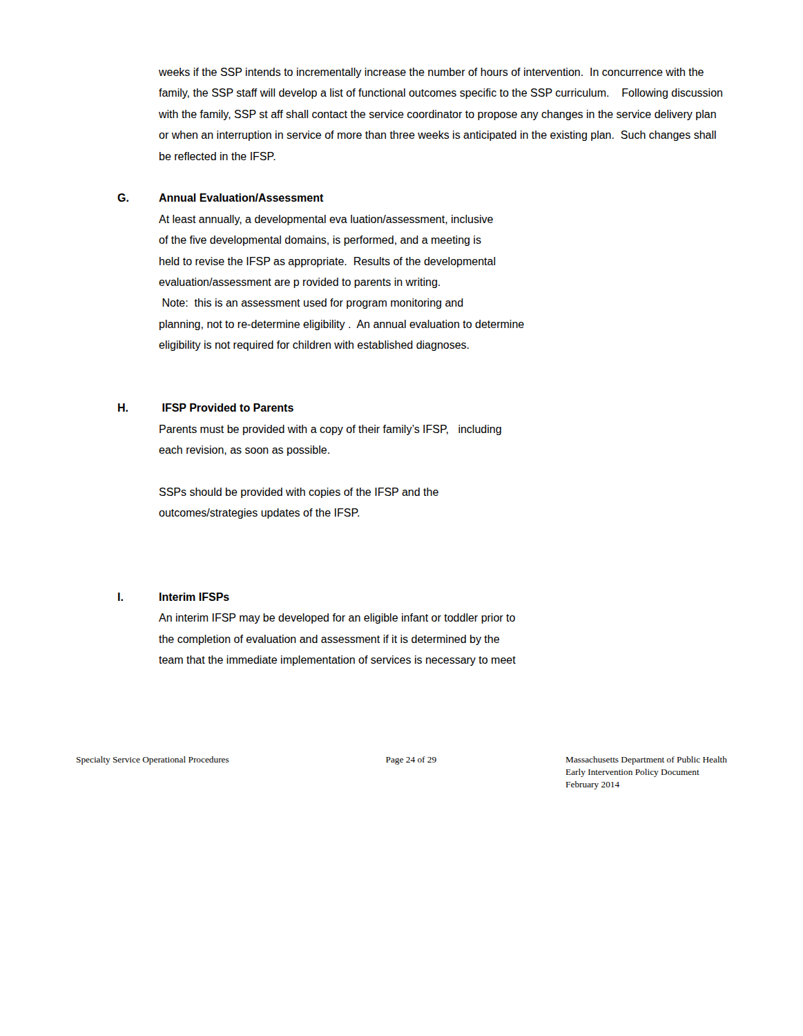weeks if the SSP intends to incrementally increase the number of hours of intervention. In concurrence with the family, the SSP staff will develop a list of functional outcomes specific to the SSP curriculum. Following discussion with the family, SSP st aff shall contact the service coordinator to propose any changes in the service delivery plan or when an interruption in service of more than three weeks is anticipated in the existing plan. Such changes shall be reflected in the IFSP.
G. Annual Evaluation/Assessment
At least annually, a developmental eva luation/assessment, inclusive
of the five developmental domains, is performed, and a meeting is
held to revise the IFSP as appropriate. Results of the developmental
evaluation/assessment are p rovided to parents in writing.
Note: this is an assessment used for program monitoring and
planning, not to re-determine eligibility . An annual evaluation to determine
eligibility is not required for children with established diagnoses.
H. IFSP Provided to Parents
Parents must be provided with a copy of their family’s IFSP, including
each revision, as soon as possible.
SSPs should be provided with copies of the IFSP and the
outcomes/strategies updates of the IFSP.
I. Interim IFSPs
An interim IFSP may be developed for an eligible infant or toddler prior to
the completion of evaluation and assessment if it is determined by the
team that the immediate implementation of services is necessary to meet
Specialty Service Operational Procedures
Page 24 of 29
Massachusetts Department of Public Health
Early Intervention Policy Document
February 2014